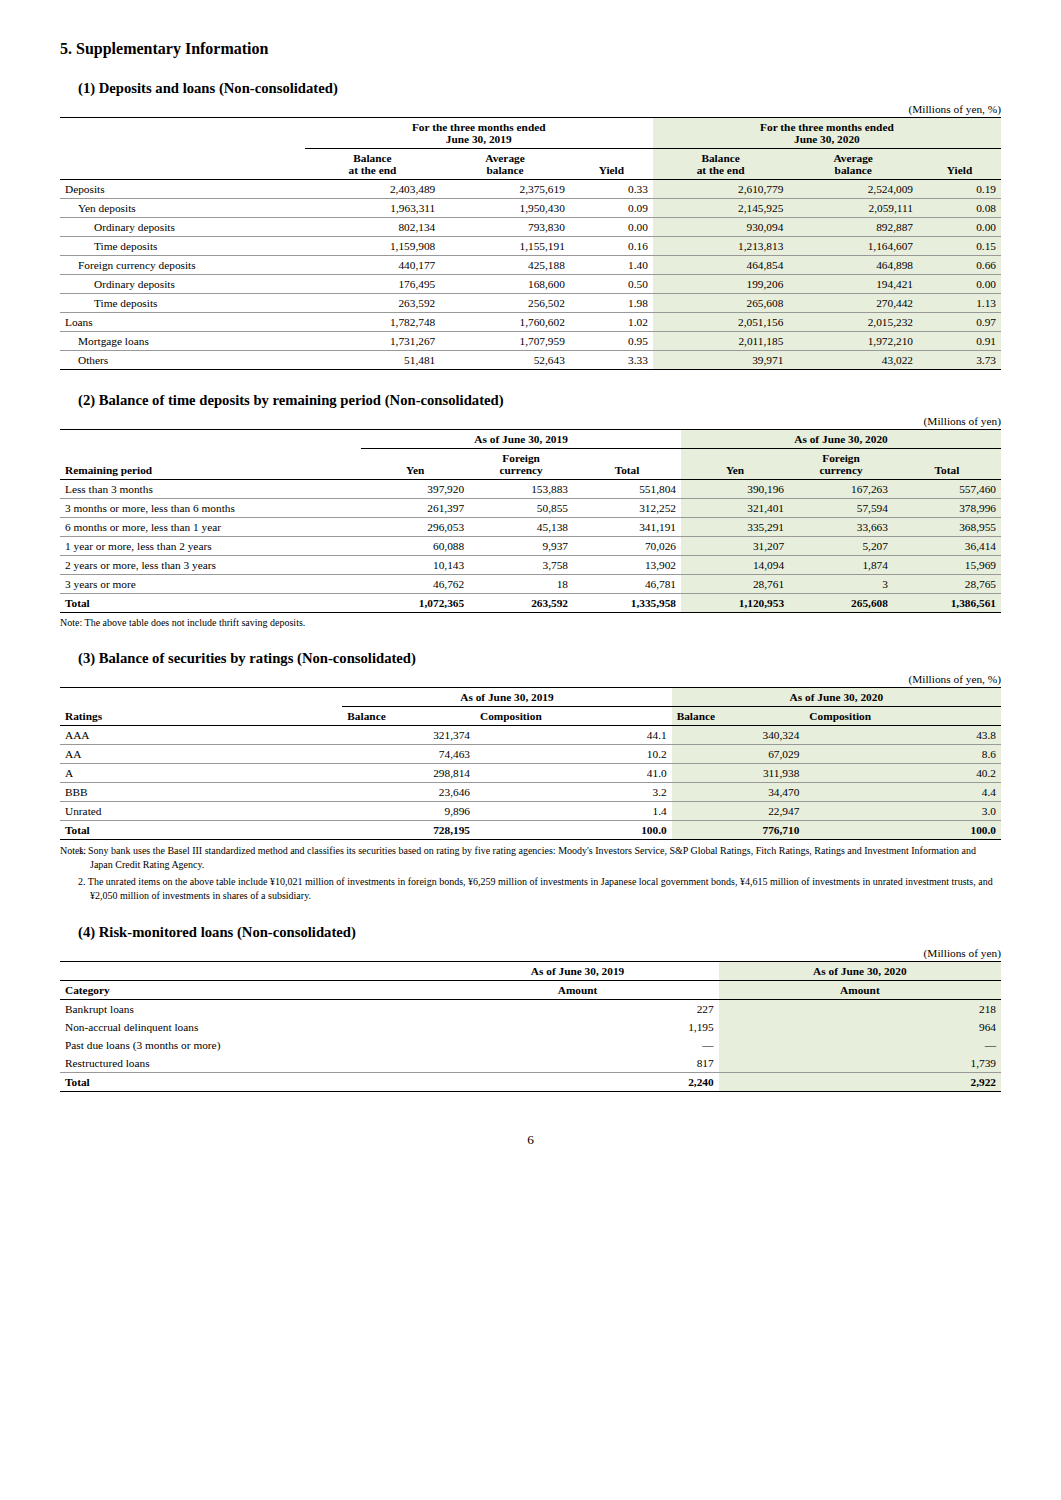5. Supplementary Information
(1) Deposits and loans (Non-consolidated)
(Millions of yen, %)
| | For the three months ended June 30, 2019 | For the three months ended June 30, 2020 |
| | Balance at the end | Average balance | Yield | Balance at the end | Average balance | Yield |
| Deposits | 2,403,489 | 2,375,619 | 0.33 | 2,610,779 | 2,524,009 | 0.19 |
| Yen deposits | 1,963,311 | 1,950,430 | 0.09 | 2,145,925 | 2,059,111 | 0.08 |
| Ordinary deposits | 802,134 | 793,830 | 0.00 | 930,094 | 892,887 | 0.00 |
| Time deposits | 1,159,908 | 1,155,191 | 0.16 | 1,213,813 | 1,164,607 | 0.15 |
| Foreign currency deposits | 440,177 | 425,188 | 1.40 | 464,854 | 464,898 | 0.66 |
| Ordinary deposits | 176,495 | 168,600 | 0.50 | 199,206 | 194,421 | 0.00 |
| Time deposits | 263,592 | 256,502 | 1.98 | 265,608 | 270,442 | 1.13 |
| Loans | 1,782,748 | 1,760,602 | 1.02 | 2,051,156 | 2,015,232 | 0.97 |
| Mortgage loans | 1,731,267 | 1,707,959 | 0.95 | 2,011,185 | 1,972,210 | 0.91 |
| Others | 51,481 | 52,643 | 3.33 | 39,971 | 43,022 | 3.73 |
(2) Balance of time deposits by remaining period (Non-consolidated)
(Millions of yen)
| | As of June 30, 2019 | As of June 30, 2020 |
| Remaining period | Yen | Foreign currency | Total | Yen | Foreign currency | Total |
| Less than 3 months | 397,920 | 153,883 | 551,804 | 390,196 | 167,263 | 557,460 |
| 3 months or more, less than 6 months | 261,397 | 50,855 | 312,252 | 321,401 | 57,594 | 378,996 |
| 6 months or more, less than 1 year | 296,053 | 45,138 | 341,191 | 335,291 | 33,663 | 368,955 |
| 1 year or more, less than 2 years | 60,088 | 9,937 | 70,026 | 31,207 | 5,207 | 36,414 |
| 2 years or more, less than 3 years | 10,143 | 3,758 | 13,902 | 14,094 | 1,874 | 15,969 |
| 3 years or more | 46,762 | 18 | 46,781 | 28,761 | 3 | 28,765 |
| Total | 1,072,365 | 263,592 | 1,335,958 | 1,120,953 | 265,608 | 1,386,561 |
Note: The above table does not include thrift saving deposits.
(3) Balance of securities by ratings (Non-consolidated)
(Millions of yen, %)
| | As of June 30, 2019 | As of June 30, 2020 |
| Ratings | Balance | Composition | Balance | Composition |
| AAA | 321,374 | 44.1 | 340,324 | 43.8 |
| AA | 74,463 | 10.2 | 67,029 | 8.6 |
| A | 298,814 | 41.0 | 311,938 | 40.2 |
| BBB | 23,646 | 3.2 | 34,470 | 4.4 |
| Unrated | 9,896 | 1.4 | 22,947 | 3.0 |
| Total | 728,195 | 100.0 | 776,710 | 100.0 |
Notes:
1. Sony bank uses the Basel III standardized method and classifies its securities based on rating by five rating agencies: Moody's Investors Service, S&P Global Ratings, Fitch Ratings, Ratings and Investment Information and Japan Credit Rating Agency.
2. The unrated items on the above table include ¥10,021 million of investments in foreign bonds, ¥6,259 million of investments in Japanese local government bonds, ¥4,615 million of investments in unrated investment trusts, and ¥2,050 million of investments in shares of a subsidiary.
(4) Risk-monitored loans (Non-consolidated)
(Millions of yen)
| | As of June 30, 2019 | As of June 30, 2020 |
| Category | Amount | Amount |
| Bankrupt loans | 227 | 218 |
| Non-accrual delinquent loans | 1,195 | 964 |
| Past due loans (3 months or more) | — | — |
| Restructured loans | 817 | 1,739 |
| Total | 2,240 | 2,922 |
6